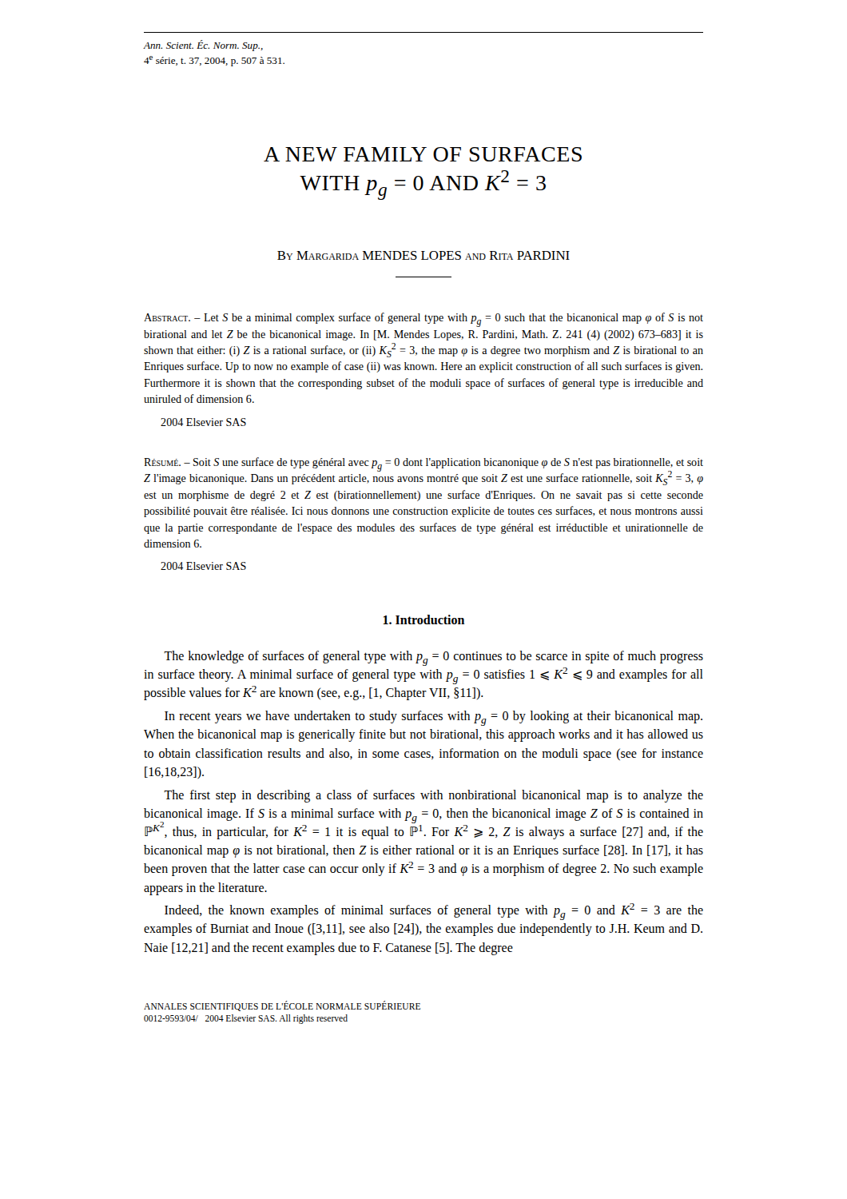Ann. Scient. Éc. Norm. Sup.,
4e série, t. 37, 2004, p. 507 à 531.
A NEW FAMILY OF SURFACES
WITH pg = 0 AND K2 = 3
By Margarida MENDES LOPES and Rita PARDINI
Abstract. – Let S be a minimal complex surface of general type with pg = 0 such that the bicanonical map φ of S is not birational and let Z be the bicanonical image. In [M. Mendes Lopes, R. Pardini, Math. Z. 241 (4) (2002) 673–683] it is shown that either: (i) Z is a rational surface, or (ii) KS2 = 3, the map φ is a degree two morphism and Z is birational to an Enriques surface. Up to now no example of case (ii) was known. Here an explicit construction of all such surfaces is given. Furthermore it is shown that the corresponding subset of the moduli space of surfaces of general type is irreducible and uniruled of dimension 6.
2004 Elsevier SAS
Résumé. – Soit S une surface de type général avec pg = 0 dont l'application bicanonique φ de S n'est pas birationnelle, et soit Z l'image bicanonique. Dans un précédent article, nous avons montré que soit Z est une surface rationnelle, soit KS2 = 3, φ est un morphisme de degré 2 et Z est (birationnellement) une surface d'Enriques. On ne savait pas si cette seconde possibilité pouvait être réalisée. Ici nous donnons une construction explicite de toutes ces surfaces, et nous montrons aussi que la partie correspondante de l'espace des modules des surfaces de type général est irréductible et unirationnelle de dimension 6.
2004 Elsevier SAS
1. Introduction
The knowledge of surfaces of general type with pg = 0 continues to be scarce in spite of much progress in surface theory. A minimal surface of general type with pg = 0 satisfies 1 ⩽ K2 ⩽ 9 and examples for all possible values for K2 are known (see, e.g., [1, Chapter VII, §11]).
In recent years we have undertaken to study surfaces with pg = 0 by looking at their bicanonical map. When the bicanonical map is generically finite but not birational, this approach works and it has allowed us to obtain classification results and also, in some cases, information on the moduli space (see for instance [16,18,23]).
The first step in describing a class of surfaces with nonbirational bicanonical map is to analyze the bicanonical image. If S is a minimal surface with pg = 0, then the bicanonical image Z of S is contained in ℙK2, thus, in particular, for K2 = 1 it is equal to ℙ1. For K2 ⩾ 2, Z is always a surface [27] and, if the bicanonical map φ is not birational, then Z is either rational or it is an Enriques surface [28]. In [17], it has been proven that the latter case can occur only if K2 = 3 and φ is a morphism of degree 2. No such example appears in the literature.
Indeed, the known examples of minimal surfaces of general type with pg = 0 and K2 = 3 are the examples of Burniat and Inoue ([3,11], see also [24]), the examples due independently to J.H. Keum and D. Naie [12,21] and the recent examples due to F. Catanese [5]. The degree
ANNALES SCIENTIFIQUES DE L'ÉCOLE NORMALE SUPÉRIEURE
0012-9593/04/ 2004 Elsevier SAS. All rights reserved